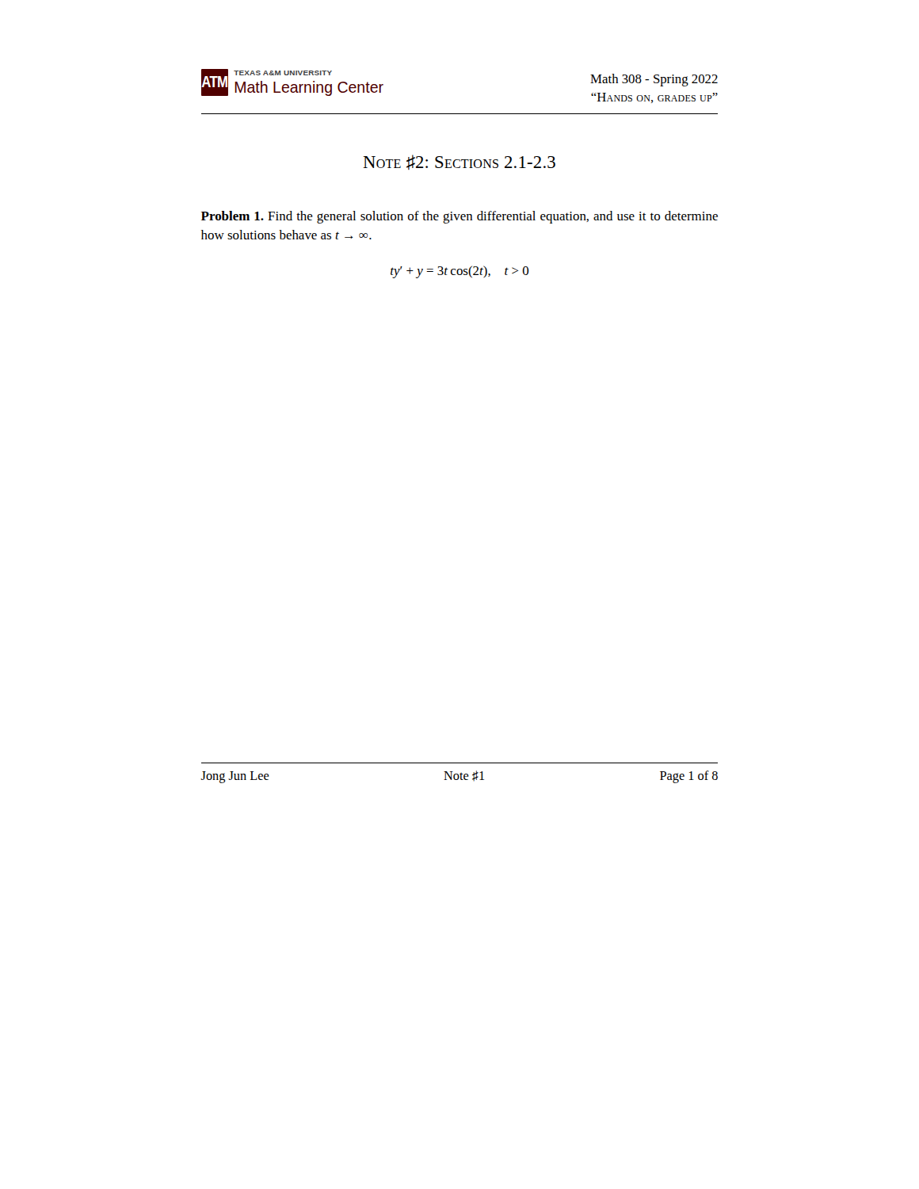A⁠T⁠M
Texas A&M University
Math Learning Center
Math 308 - Spring 2022
“Hands on, grades up”
Note ♯2: Sections 2.1-2.3
Problem 1. Find the general solution of the given differential equation, and use it to determine how solutions behave as t → ∞.
ty′ + y = 3t cos(2t), t > 0
Jong Jun Lee
Note ♯1
Page 1 of 8